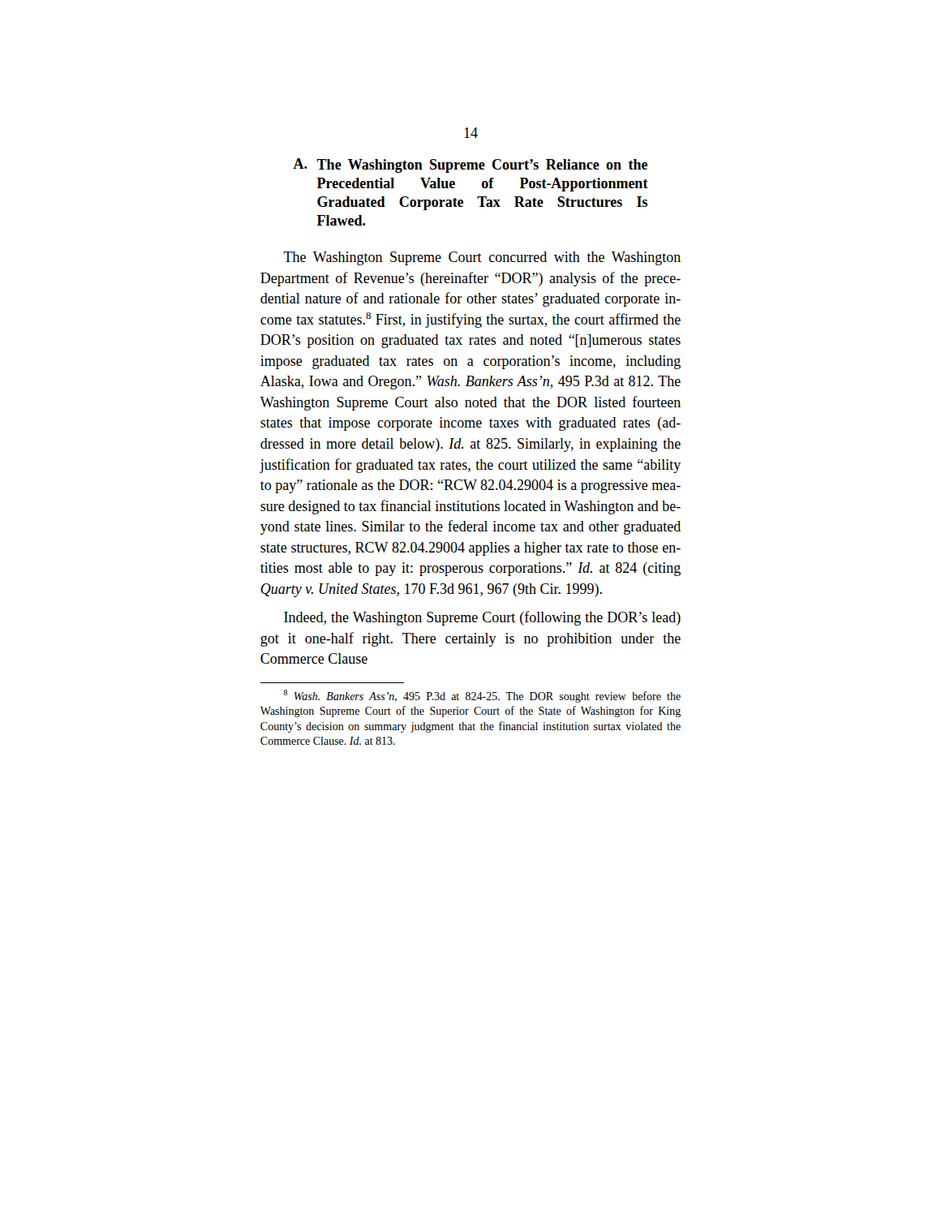14
A.
The Washington Supreme Court’s Reliance on the Precedential Value of Post-Apportionment Graduated Corporate Tax Rate Structures Is Flawed.
The Washington Supreme Court concurred with the Washington Department of Revenue’s (hereinafter “DOR”) analysis of the precedential nature of and rationale for other states’ graduated corporate income tax statutes.8 First, in justifying the surtax, the court affirmed the DOR’s position on graduated tax rates and noted “[n]umerous states impose graduated tax rates on a corporation’s income, including Alaska, Iowa and Oregon.” Wash. Bankers Ass’n, 495 P.3d at 812. The Washington Supreme Court also noted that the DOR listed fourteen states that impose corporate income taxes with graduated rates (addressed in more detail below). Id. at 825. Similarly, in explaining the justification for graduated tax rates, the court utilized the same “ability to pay” rationale as the DOR: “RCW 82.04.29004 is a progressive measure designed to tax financial institutions located in Washington and beyond state lines. Similar to the federal income tax and other graduated state structures, RCW 82.04.29004 applies a higher tax rate to those entities most able to pay it: prosperous corporations.” Id. at 824 (citing Quarty v. United States, 170 F.3d 961, 967 (9th Cir. 1999).
Indeed, the Washington Supreme Court (following the DOR’s lead) got it one-half right. There certainly is no prohibition under the Commerce Clause
8 Wash. Bankers Ass’n, 495 P.3d at 824-25. The DOR sought review before the Washington Supreme Court of the Superior Court of the State of Washington for King County’s decision on summary judgment that the financial institution surtax violated the Commerce Clause. Id. at 813.